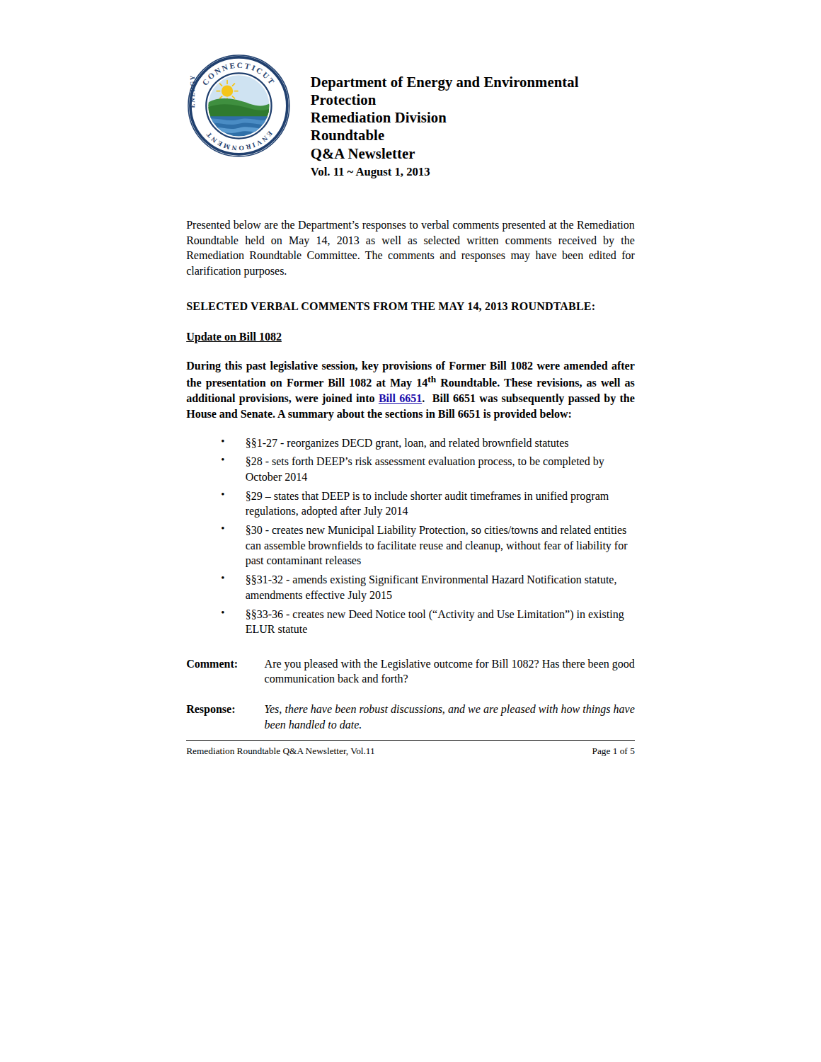CONNECTICUT ENVIRONMENT ENERGY
Department of Energy and Environmental Protection
Remediation Division
Roundtable
Q&A Newsletter
Vol. 11 ~ August 1, 2013
Presented below are the Department’s responses to verbal comments presented at the Remediation Roundtable held on May 14, 2013 as well as selected written comments received by the Remediation Roundtable Committee. The comments and responses may have been edited for clarification purposes.
Selected Verbal Comments from the May 14, 2013 Roundtable:
Update on Bill 1082
During this past legislative session, key provisions of Former Bill 1082 were amended after the presentation on Former Bill 1082 at May 14th Roundtable. These revisions, as well as additional provisions, were joined into Bill 6651. Bill 6651 was subsequently passed by the House and Senate. A summary about the sections in Bill 6651 is provided below:
§§1-27 - reorganizes DECD grant, loan, and related brownfield statutes
§28 - sets forth DEEP’s risk assessment evaluation process, to be completed by October 2014
§29 – states that DEEP is to include shorter audit timeframes in unified program regulations, adopted after July 2014
§30 - creates new Municipal Liability Protection, so cities/towns and related entities can assemble brownfields to facilitate reuse and cleanup, without fear of liability for past contaminant releases
§§31-32 - amends existing Significant Environmental Hazard Notification statute, amendments effective July 2015
§§33-36 - creates new Deed Notice tool (“Activity and Use Limitation”) in existing ELUR statute
Comment:
Are you pleased with the Legislative outcome for Bill 1082? Has there been good communication back and forth?
Response:
Yes, there have been robust discussions, and we are pleased with how things have been handled to date.
Remediation Roundtable Q&A Newsletter, Vol.11 Page 1 of 5